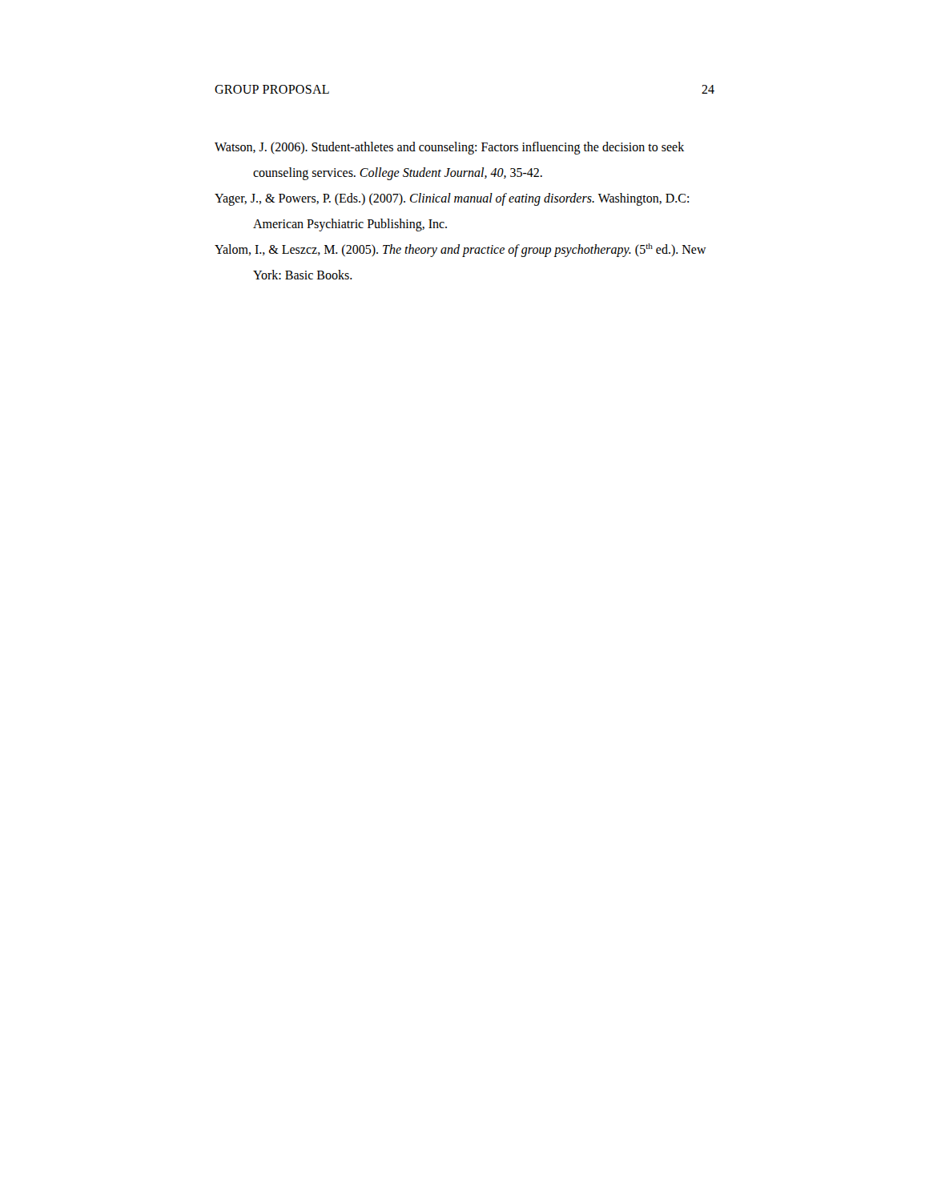Group Proposal 24
Watson, J. (2006). Student-athletes and counseling: Factors influencing the decision to seek counseling services. College Student Journal, 40, 35-42.
Yager, J., & Powers, P. (Eds.) (2007). Clinical manual of eating disorders. Washington, D.C: American Psychiatric Publishing, Inc.
Yalom, I., & Leszcz, M. (2005). The theory and practice of group psychotherapy. (5th ed.). New York: Basic Books.